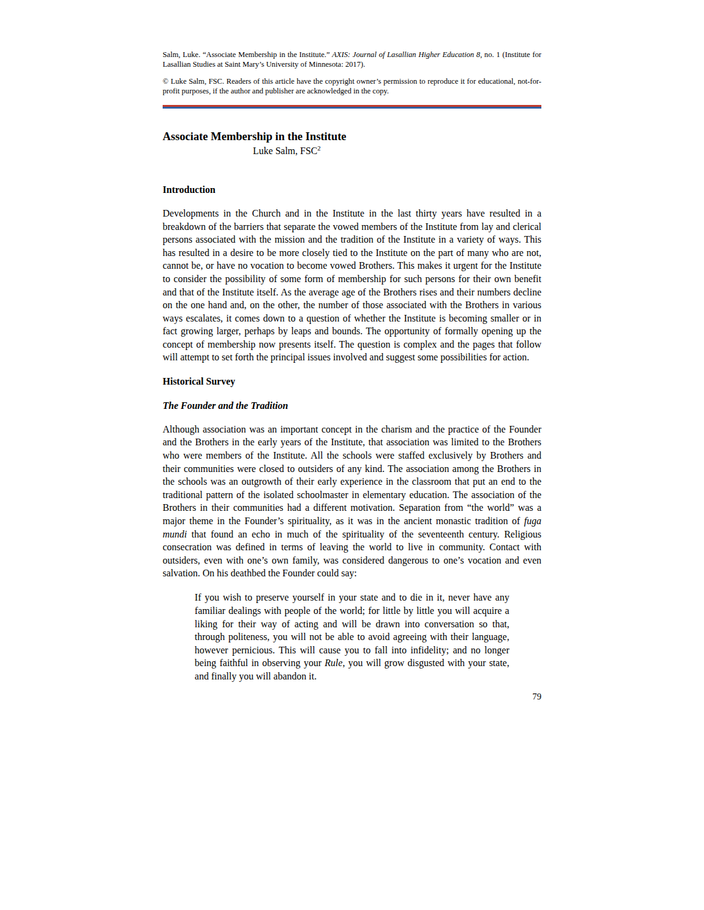Salm, Luke. “Associate Membership in the Institute.” AXIS: Journal of Lasallian Higher Education 8, no. 1 (Institute for Lasallian Studies at Saint Mary’s University of Minnesota: 2017).
© Luke Salm, FSC. Readers of this article have the copyright owner’s permission to reproduce it for educational, not-for-profit purposes, if the author and publisher are acknowledged in the copy.
Associate Membership in the Institute
Luke Salm, FSC2
Introduction
Developments in the Church and in the Institute in the last thirty years have resulted in a breakdown of the barriers that separate the vowed members of the Institute from lay and clerical persons associated with the mission and the tradition of the Institute in a variety of ways. This has resulted in a desire to be more closely tied to the Institute on the part of many who are not, cannot be, or have no vocation to become vowed Brothers. This makes it urgent for the Institute to consider the possibility of some form of membership for such persons for their own benefit and that of the Institute itself. As the average age of the Brothers rises and their numbers decline on the one hand and, on the other, the number of those associated with the Brothers in various ways escalates, it comes down to a question of whether the Institute is becoming smaller or in fact growing larger, perhaps by leaps and bounds. The opportunity of formally opening up the concept of membership now presents itself. The question is complex and the pages that follow will attempt to set forth the principal issues involved and suggest some possibilities for action.
Historical Survey
The Founder and the Tradition
Although association was an important concept in the charism and the practice of the Founder and the Brothers in the early years of the Institute, that association was limited to the Brothers who were members of the Institute. All the schools were staffed exclusively by Brothers and their communities were closed to outsiders of any kind. The association among the Brothers in the schools was an outgrowth of their early experience in the classroom that put an end to the traditional pattern of the isolated schoolmaster in elementary education. The association of the Brothers in their communities had a different motivation. Separation from “the world” was a major theme in the Founder’s spirituality, as it was in the ancient monastic tradition of fuga mundi that found an echo in much of the spirituality of the seventeenth century. Religious consecration was defined in terms of leaving the world to live in community. Contact with outsiders, even with one’s own family, was considered dangerous to one’s vocation and even salvation. On his deathbed the Founder could say:
If you wish to preserve yourself in your state and to die in it, never have any familiar dealings with people of the world; for little by little you will acquire a liking for their way of acting and will be drawn into conversation so that, through politeness, you will not be able to avoid agreeing with their language, however pernicious. This will cause you to fall into infidelity; and no longer being faithful in observing your Rule, you will grow disgusted with your state, and finally you will abandon it.
79